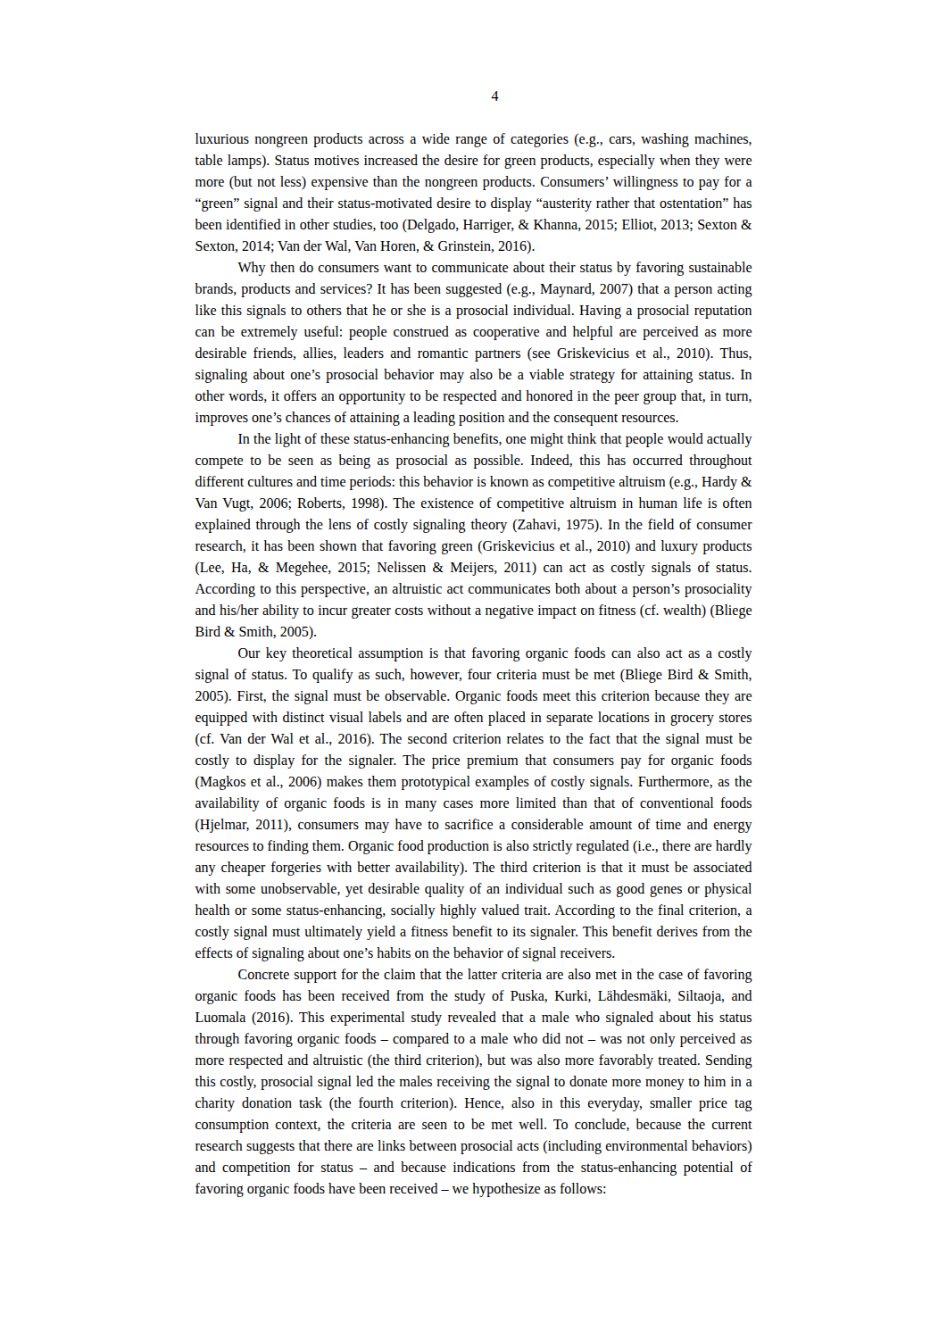4
luxurious nongreen products across a wide range of categories (e.g., cars, washing machines, table lamps). Status motives increased the desire for green products, especially when they were more (but not less) expensive than the nongreen products. Consumers’ willingness to pay for a “green” signal and their status-motivated desire to display “austerity rather that ostentation” has been identified in other studies, too (Delgado, Harriger, & Khanna, 2015; Elliot, 2013; Sexton & Sexton, 2014; Van der Wal, Van Horen, & Grinstein, 2016).
Why then do consumers want to communicate about their status by favoring sustainable brands, products and services? It has been suggested (e.g., Maynard, 2007) that a person acting like this signals to others that he or she is a prosocial individual. Having a prosocial reputation can be extremely useful: people construed as cooperative and helpful are perceived as more desirable friends, allies, leaders and romantic partners (see Griskevicius et al., 2010). Thus, signaling about one’s prosocial behavior may also be a viable strategy for attaining status. In other words, it offers an opportunity to be respected and honored in the peer group that, in turn, improves one’s chances of attaining a leading position and the consequent resources.
In the light of these status-enhancing benefits, one might think that people would actually compete to be seen as being as prosocial as possible. Indeed, this has occurred throughout different cultures and time periods: this behavior is known as competitive altruism (e.g., Hardy & Van Vugt, 2006; Roberts, 1998). The existence of competitive altruism in human life is often explained through the lens of costly signaling theory (Zahavi, 1975). In the field of consumer research, it has been shown that favoring green (Griskevicius et al., 2010) and luxury products (Lee, Ha, & Megehee, 2015; Nelissen & Meijers, 2011) can act as costly signals of status. According to this perspective, an altruistic act communicates both about a person’s prosociality and his/her ability to incur greater costs without a negative impact on fitness (cf. wealth) (Bliege Bird & Smith, 2005).
Our key theoretical assumption is that favoring organic foods can also act as a costly signal of status. To qualify as such, however, four criteria must be met (Bliege Bird & Smith, 2005). First, the signal must be observable. Organic foods meet this criterion because they are equipped with distinct visual labels and are often placed in separate locations in grocery stores (cf. Van der Wal et al., 2016). The second criterion relates to the fact that the signal must be costly to display for the signaler. The price premium that consumers pay for organic foods (Magkos et al., 2006) makes them prototypical examples of costly signals. Furthermore, as the availability of organic foods is in many cases more limited than that of conventional foods (Hjelmar, 2011), consumers may have to sacrifice a considerable amount of time and energy resources to finding them. Organic food production is also strictly regulated (i.e., there are hardly any cheaper forgeries with better availability). The third criterion is that it must be associated with some unobservable, yet desirable quality of an individual such as good genes or physical health or some status-enhancing, socially highly valued trait. According to the final criterion, a costly signal must ultimately yield a fitness benefit to its signaler. This benefit derives from the effects of signaling about one’s habits on the behavior of signal receivers.
Concrete support for the claim that the latter criteria are also met in the case of favoring organic foods has been received from the study of Puska, Kurki, Lähdesmäki, Siltaoja, and Luomala (2016). This experimental study revealed that a male who signaled about his status through favoring organic foods – compared to a male who did not – was not only perceived as more respected and altruistic (the third criterion), but was also more favorably treated. Sending this costly, prosocial signal led the males receiving the signal to donate more money to him in a charity donation task (the fourth criterion). Hence, also in this everyday, smaller price tag consumption context, the criteria are seen to be met well. To conclude, because the current research suggests that there are links between prosocial acts (including environmental behaviors) and competition for status – and because indications from the status-enhancing potential of favoring organic foods have been received – we hypothesize as follows: